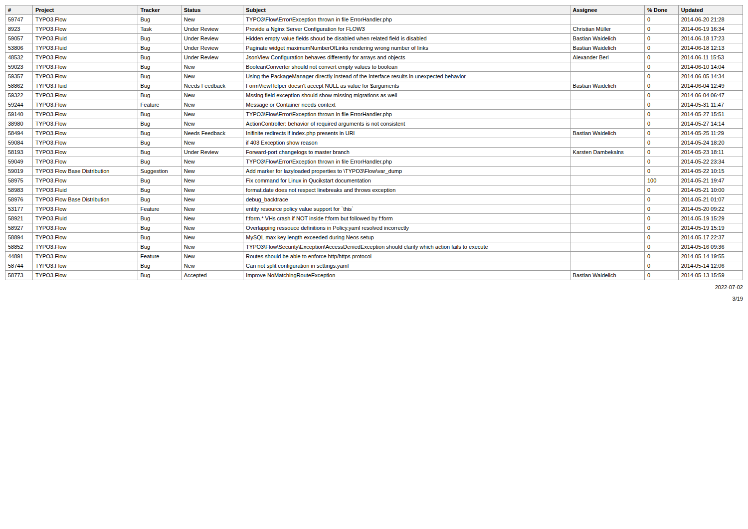| # | Project | Tracker | Status | Subject | Assignee | % Done | Updated |
| --- | --- | --- | --- | --- | --- | --- | --- |
| 59747 | TYPO3.Flow | Bug | New | TYPO3\Flow\Error\Exception thrown in file ErrorHandler.php | | 0 | 2014-06-20 21:28 |
| 8923 | TYPO3.Flow | Task | Under Review | Provide a Nginx Server Configuration for FLOW3 | Christian Müller | 0 | 2014-06-19 16:34 |
| 59057 | TYPO3.Fluid | Bug | Under Review | Hidden empty value fields shoud be disabled when related field is disabled | Bastian Waidelich | 0 | 2014-06-18 17:23 |
| 53806 | TYPO3.Fluid | Bug | Under Review | Paginate widget maximumNumberOfLinks rendering wrong number of links | Bastian Waidelich | 0 | 2014-06-18 12:13 |
| 48532 | TYPO3.Flow | Bug | Under Review | JsonView Configuration behaves differently for arrays and objects | Alexander Berl | 0 | 2014-06-11 15:53 |
| 59023 | TYPO3.Flow | Bug | New | BooleanConverter should not convert empty values to boolean | | 0 | 2014-06-10 14:04 |
| 59357 | TYPO3.Flow | Bug | New | Using the PackageManager directly instead of the Interface results in unexpected behavior | | 0 | 2014-06-05 14:34 |
| 58862 | TYPO3.Fluid | Bug | Needs Feedback | FormViewHelper doesn't accept NULL as value for $arguments | Bastian Waidelich | 0 | 2014-06-04 12:49 |
| 59322 | TYPO3.Flow | Bug | New | Mssing field exception should show missing migrations as well | | 0 | 2014-06-04 06:47 |
| 59244 | TYPO3.Flow | Feature | New | Message or Container needs context | | 0 | 2014-05-31 11:47 |
| 59140 | TYPO3.Flow | Bug | New | TYPO3\Flow\Error\Exception thrown in file ErrorHandler.php | | 0 | 2014-05-27 15:51 |
| 38980 | TYPO3.Flow | Bug | New | ActionController: behavior of required arguments is not consistent | | 0 | 2014-05-27 14:14 |
| 58494 | TYPO3.Flow | Bug | Needs Feedback | Inifinite redirects if index.php presents in URI | Bastian Waidelich | 0 | 2014-05-25 11:29 |
| 59084 | TYPO3.Flow | Bug | New | if 403 Exception show reason | | 0 | 2014-05-24 18:20 |
| 58193 | TYPO3.Flow | Bug | Under Review | Forward-port changelogs to master branch | Karsten Dambekalns | 0 | 2014-05-23 18:11 |
| 59049 | TYPO3.Flow | Bug | New | TYPO3\Flow\Error\Exception thrown in file ErrorHandler.php | | 0 | 2014-05-22 23:34 |
| 59019 | TYPO3 Flow Base Distribution | Suggestion | New | Add marker for lazyloaded properties to \TYPO3\Flow\var_dump | | 0 | 2014-05-22 10:15 |
| 58975 | TYPO3.Flow | Bug | New | Fix command for Linux in Qucikstart documentation | | 100 | 2014-05-21 19:47 |
| 58983 | TYPO3.Fluid | Bug | New | format.date does not respect linebreaks and throws exception | | 0 | 2014-05-21 10:00 |
| 58976 | TYPO3 Flow Base Distribution | Bug | New | debug_backtrace | | 0 | 2014-05-21 01:07 |
| 53177 | TYPO3.Flow | Feature | New | entity resource policy value support for `this` | | 0 | 2014-05-20 09:22 |
| 58921 | TYPO3.Fluid | Bug | New | f:form.* VHs crash if NOT inside f:form but followed by f:form | | 0 | 2014-05-19 15:29 |
| 58927 | TYPO3.Flow | Bug | New | Overlapping ressouce definitions in Policy.yaml resolved incorrectly | | 0 | 2014-05-19 15:19 |
| 58894 | TYPO3.Flow | Bug | New | MySQL max key length exceeded during Neos setup | | 0 | 2014-05-17 22:37 |
| 58852 | TYPO3.Flow | Bug | New | TYPO3\Flow\Security\Exception\AccessDeniedException should clarify which action fails to execute | | 0 | 2014-05-16 09:36 |
| 44891 | TYPO3.Flow | Feature | New | Routes should be able to enforce http/https protocol | | 0 | 2014-05-14 19:55 |
| 58744 | TYPO3.Flow | Bug | New | Can not split configuration in settings.yaml | | 0 | 2014-05-14 12:06 |
| 58773 | TYPO3.Flow | Bug | Accepted | Improve NoMatchingRouteException | Bastian Waidelich | 0 | 2014-05-13 15:59 |
2022-07-02
3/19